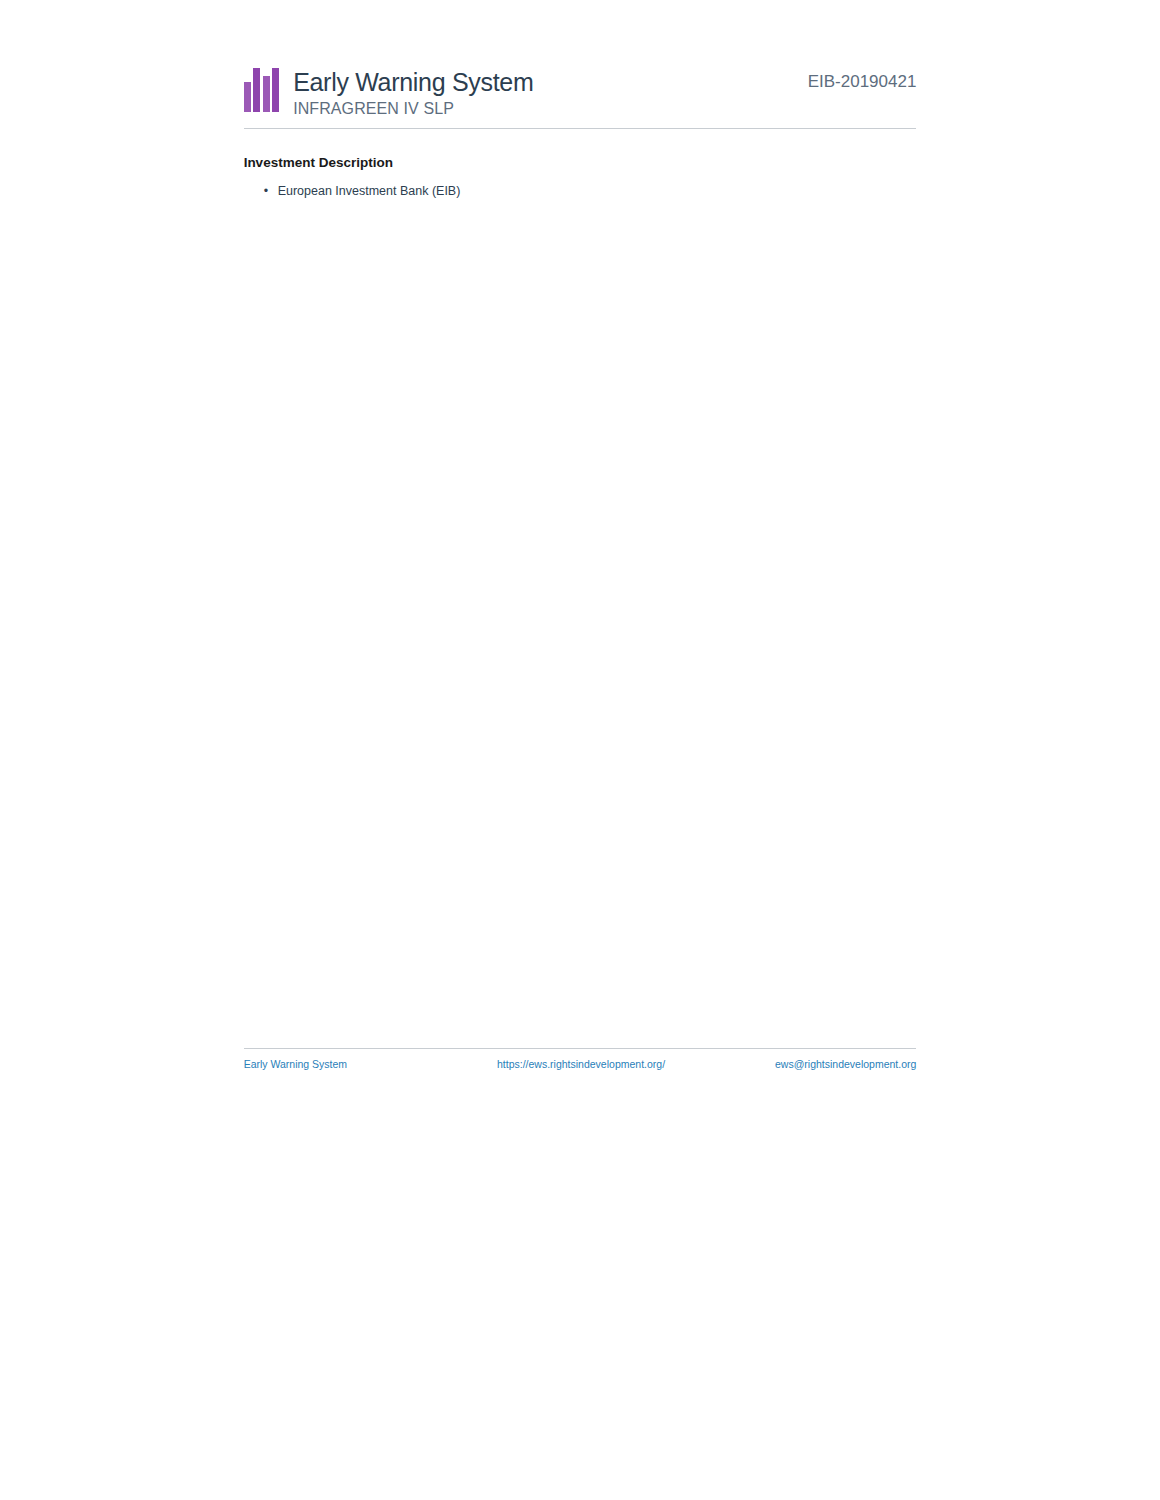Early Warning System
INFRAGREEN IV SLP
EIB-20190421
Investment Description
European Investment Bank (EIB)
Early Warning System
https://ews.rightsindevelopment.org/
ews@rightsindevelopment.org